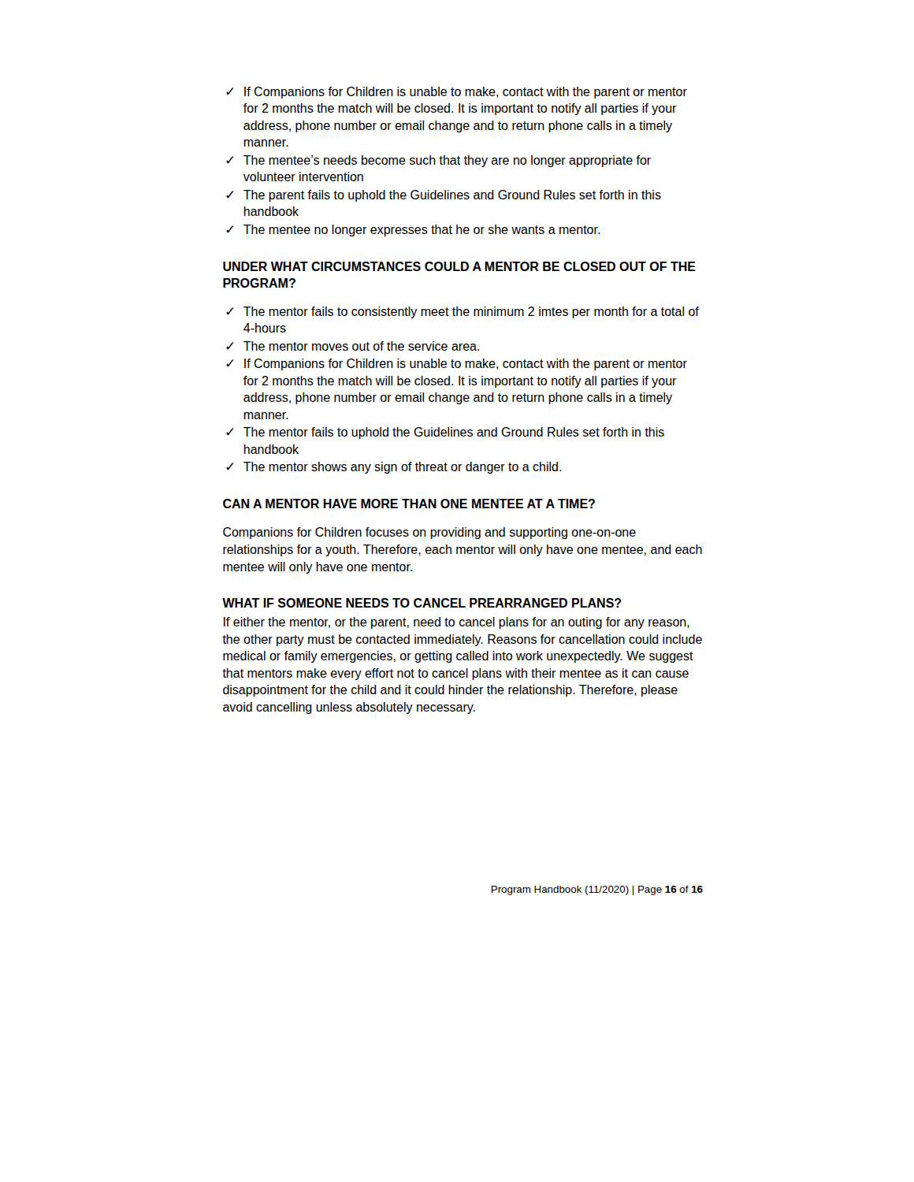If Companions for Children is unable to make, contact with the parent or mentor for 2 months the match will be closed. It is important to notify all parties if your address, phone number or email change and to return phone calls in a timely manner.
The mentee’s needs become such that they are no longer appropriate for volunteer intervention
The parent fails to uphold the Guidelines and Ground Rules set forth in this handbook
The mentee no longer expresses that he or she wants a mentor.
UNDER WHAT CIRCUMSTANCES COULD A MENTOR BE CLOSED OUT OF THE PROGRAM?
The mentor fails to consistently meet the minimum 2 imtes per month for a total of 4-hours
The mentor moves out of the service area.
If Companions for Children is unable to make, contact with the parent or mentor for 2 months the match will be closed. It is important to notify all parties if your address, phone number or email change and to return phone calls in a timely manner.
The mentor fails to uphold the Guidelines and Ground Rules set forth in this handbook
The mentor shows any sign of threat or danger to a child.
CAN A MENTOR HAVE MORE THAN ONE MENTEE AT A TIME?
Companions for Children focuses on providing and supporting one-on-one relationships for a youth. Therefore, each mentor will only have one mentee, and each mentee will only have one mentor.
WHAT IF SOMEONE NEEDS TO CANCEL PREARRANGED PLANS?
If either the mentor, or the parent, need to cancel plans for an outing for any reason, the other party must be contacted immediately. Reasons for cancellation could include medical or family emergencies, or getting called into work unexpectedly. We suggest that mentors make every effort not to cancel plans with their mentee as it can cause disappointment for the child and it could hinder the relationship. Therefore, please avoid cancelling unless absolutely necessary.
Program Handbook (11/2020) | Page 16 of 16